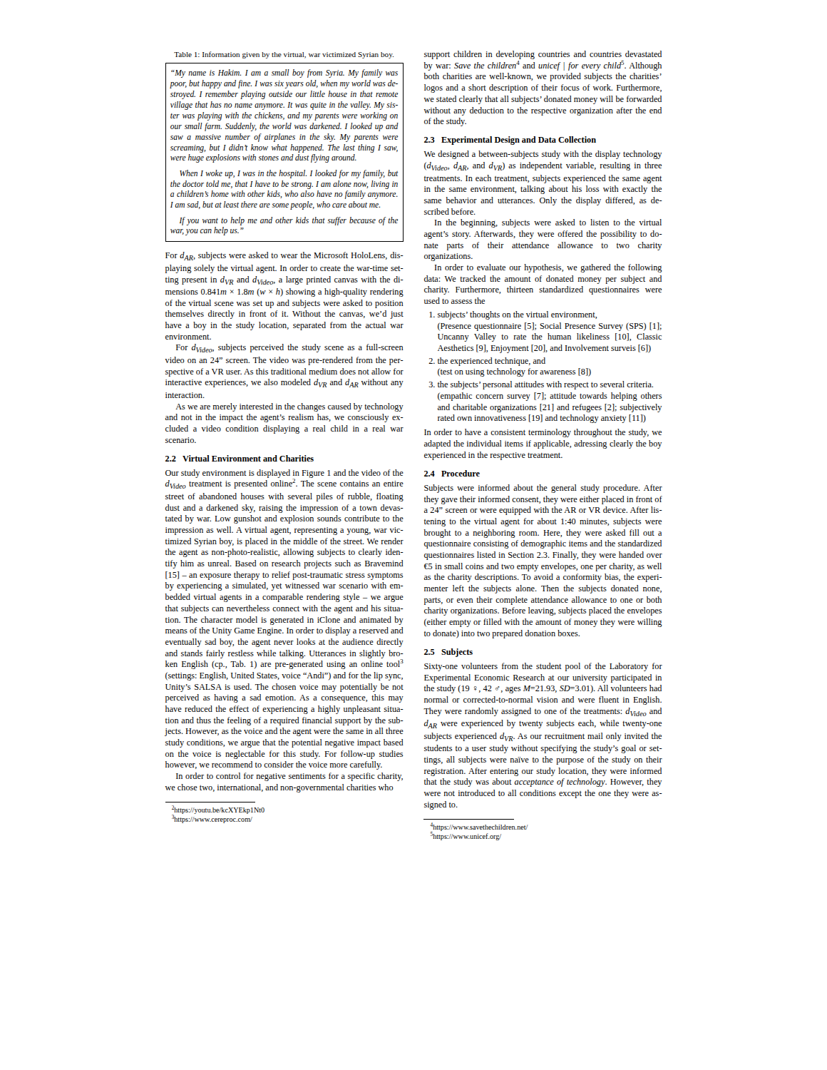Table 1: Information given by the virtual, war victimized Syrian boy.
“My name is Hakim. I am a small boy from Syria. My family was poor, but happy and fine. I was six years old, when my world was destroyed. I remember playing outside our little house in that remote village that has no name anymore. It was quite in the valley. My sister was playing with the chickens, and my parents were working on our small farm. Suddenly, the world was darkened. I looked up and saw a massive number of airplanes in the sky. My parents were screaming, but I didn’t know what happened. The last thing I saw, were huge explosions with stones and dust flying around.
When I woke up, I was in the hospital. I looked for my family, but the doctor told me, that I have to be strong. I am alone now, living in a children’s home with other kids, who also have no family anymore. I am sad, but at least there are some people, who care about me.
If you want to help me and other kids that suffer because of the war, you can help us.”
For dAR, subjects were asked to wear the Microsoft HoloLens, displaying solely the virtual agent. In order to create the war-time setting present in dVR and dVideo, a large printed canvas with the dimensions 0.841m × 1.8m (w × h) showing a high-quality rendering of the virtual scene was set up and subjects were asked to position themselves directly in front of it. Without the canvas, we’d just have a boy in the study location, separated from the actual war environment.
For dVideo, subjects perceived the study scene as a full-screen video on an 24” screen. The video was pre-rendered from the perspective of a VR user. As this traditional medium does not allow for interactive experiences, we also modeled dVR and dAR without any interaction.
As we are merely interested in the changes caused by technology and not in the impact the agent’s realism has, we consciously excluded a video condition displaying a real child in a real war scenario.
2.2 Virtual Environment and Charities
Our study environment is displayed in Figure 1 and the video of the dVideo treatment is presented online2. The scene contains an entire street of abandoned houses with several piles of rubble, floating dust and a darkened sky, raising the impression of a town devastated by war. Low gunshot and explosion sounds contribute to the impression as well. A virtual agent, representing a young, war victimized Syrian boy, is placed in the middle of the street. We render the agent as non-photo-realistic, allowing subjects to clearly identify him as unreal. Based on research projects such as Bravemind [15] – an exposure therapy to relief post-traumatic stress symptoms by experiencing a simulated, yet witnessed war scenario with embedded virtual agents in a comparable rendering style – we argue that subjects can nevertheless connect with the agent and his situation. The character model is generated in iClone and animated by means of the Unity Game Engine. In order to display a reserved and eventually sad boy, the agent never looks at the audience directly and stands fairly restless while talking. Utterances in slightly broken English (cp., Tab. 1) are pre-generated using an online tool3 (settings: English, United States, voice “Andi”) and for the lip sync, Unity’s SALSA is used. The chosen voice may potentially be not perceived as having a sad emotion. As a consequence, this may have reduced the effect of experiencing a highly unpleasant situation and thus the feeling of a required financial support by the subjects. However, as the voice and the agent were the same in all three study conditions, we argue that the potential negative impact based on the voice is neglectable for this study. For follow-up studies however, we recommend to consider the voice more carefully.
In order to control for negative sentiments for a specific charity, we chose two, international, and non-governmental charities who
2https://youtu.be/kcXYEkp1Nt0
3https://www.cereproc.com/
support children in developing countries and countries devastated by war: Save the children4 and unicef | for every child5. Although both charities are well-known, we provided subjects the charities’ logos and a short description of their focus of work. Furthermore, we stated clearly that all subjects’ donated money will be forwarded without any deduction to the respective organization after the end of the study.
2.3 Experimental Design and Data Collection
We designed a between-subjects study with the display technology (dVideo, dAR, and dVR) as independent variable, resulting in three treatments. In each treatment, subjects experienced the same agent in the same environment, talking about his loss with exactly the same behavior and utterances. Only the display differed, as described before.
In the beginning, subjects were asked to listen to the virtual agent’s story. Afterwards, they were offered the possibility to donate parts of their attendance allowance to two charity organizations.
In order to evaluate our hypothesis, we gathered the following data: We tracked the amount of donated money per subject and charity. Furthermore, thirteen standardized questionnaires were used to assess the
subjects’ thoughts on the virtual environment,(Presence questionnaire [5]; Social Presence Survey (SPS) [1]; Uncanny Valley to rate the human likeliness [10], Classic Aesthetics [9], Enjoyment [20], and Involvement surveis [6])
the experienced technique, and(test on using technology for awareness [8])
the subjects’ personal attitudes with respect to several criteria.(empathic concern survey [7]; attitude towards helping others and charitable organizations [21] and refugees [2]; subjectively rated own innovativeness [19] and technology anxiety [11])
In order to have a consistent terminology throughout the study, we adapted the individual items if applicable, adressing clearly the boy experienced in the respective treatment.
2.4 Procedure
Subjects were informed about the general study procedure. After they gave their informed consent, they were either placed in front of a 24” screen or were equipped with the AR or VR device. After listening to the virtual agent for about 1:40 minutes, subjects were brought to a neighboring room. Here, they were asked fill out a questionnaire consisting of demographic items and the standardized questionnaires listed in Section 2.3. Finally, they were handed over €5 in small coins and two empty envelopes, one per charity, as well as the charity descriptions. To avoid a conformity bias, the experimenter left the subjects alone. Then the subjects donated none, parts, or even their complete attendance allowance to one or both charity organizations. Before leaving, subjects placed the envelopes (either empty or filled with the amount of money they were willing to donate) into two prepared donation boxes.
2.5 Subjects
Sixty-one volunteers from the student pool of the Laboratory for Experimental Economic Research at our university participated in the study (19 ♀, 42 ♂, ages M=21.93, SD=3.01). All volunteers had normal or corrected-to-normal vision and were fluent in English. They were randomly assigned to one of the treatments: dVideo and dAR were experienced by twenty subjects each, while twenty-one subjects experienced dVR. As our recruitment mail only invited the students to a user study without specifying the study’s goal or settings, all subjects were naïve to the purpose of the study on their registration. After entering our study location, they were informed that the study was about acceptance of technology. However, they were not introduced to all conditions except the one they were assigned to.
4https://www.savethechildren.net/
5https://www.unicef.org/